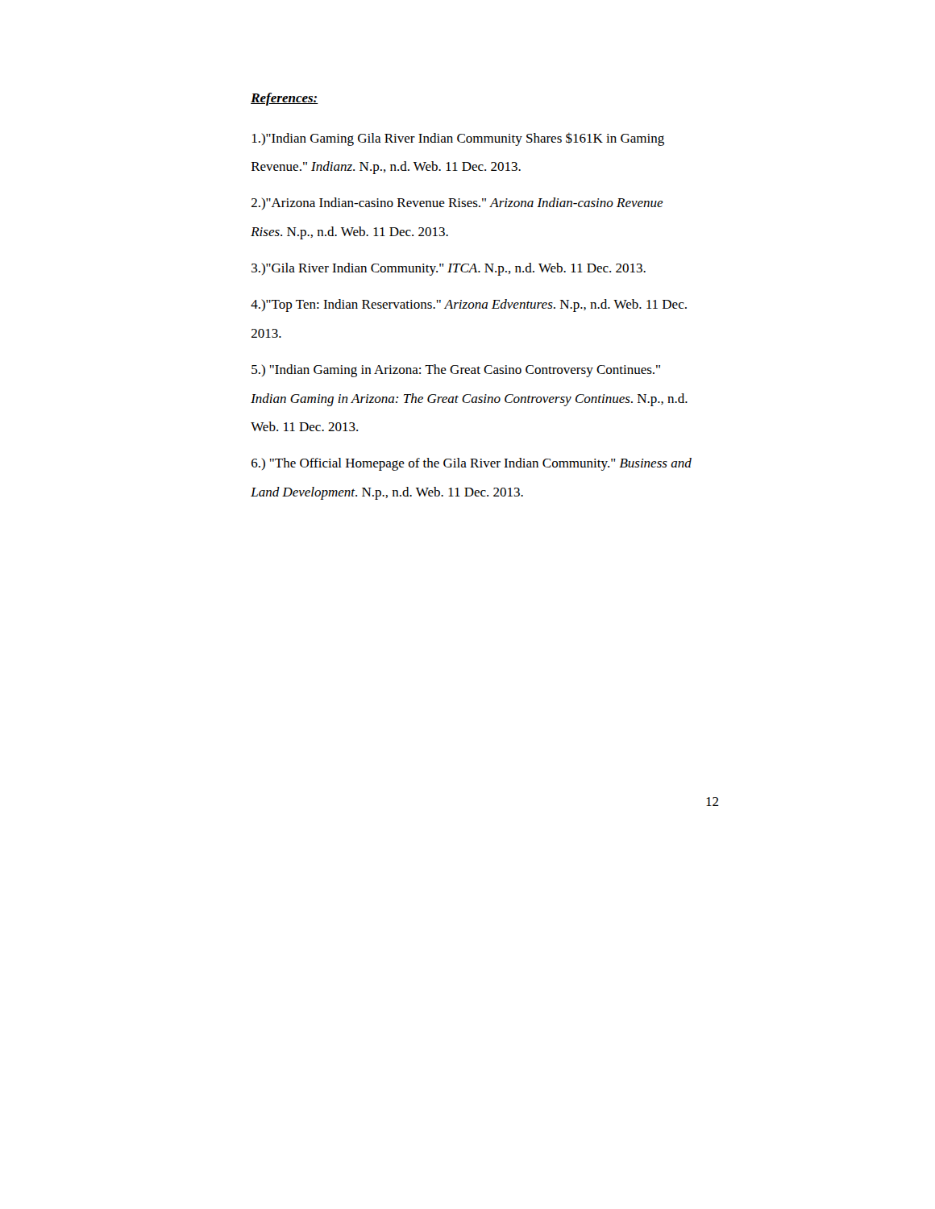References:
1.)"Indian Gaming Gila River Indian Community Shares $161K in Gaming Revenue." Indianz. N.p., n.d. Web. 11 Dec. 2013.
2.)"Arizona Indian-casino Revenue Rises." Arizona Indian-casino Revenue Rises. N.p., n.d. Web. 11 Dec. 2013.
3.)"Gila River Indian Community." ITCA. N.p., n.d. Web. 11 Dec. 2013.
4.)"Top Ten: Indian Reservations." Arizona Edventures. N.p., n.d. Web. 11 Dec. 2013.
5.) "Indian Gaming in Arizona: The Great Casino Controversy Continues." Indian Gaming in Arizona: The Great Casino Controversy Continues. N.p., n.d. Web. 11 Dec. 2013.
6.) "The Official Homepage of the Gila River Indian Community." Business and Land Development. N.p., n.d. Web. 11 Dec. 2013.
12